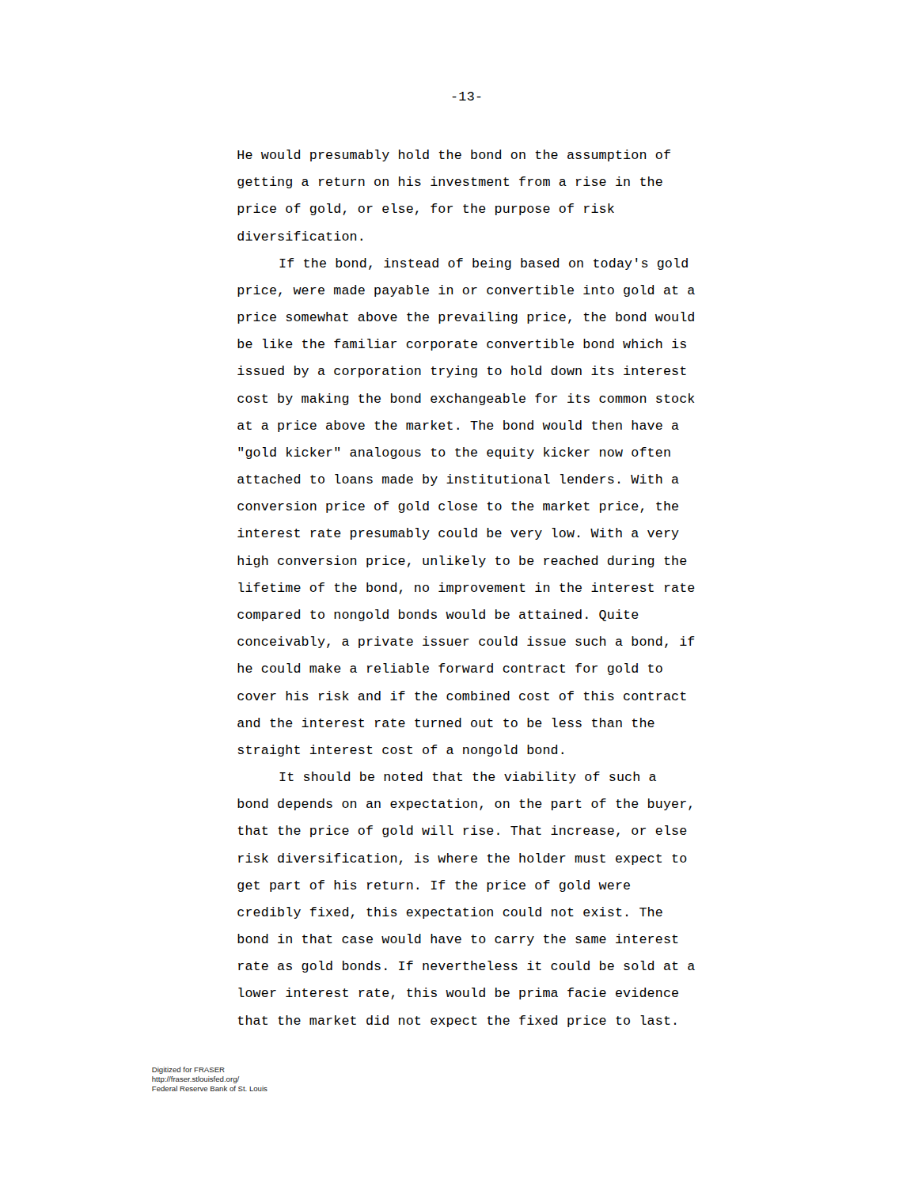-13-
He would presumably hold the bond on the assumption of getting a return on his investment from a rise in the price of gold, or else, for the purpose of risk diversification.
If the bond, instead of being based on today's gold price, were made payable in or convertible into gold at a price somewhat above the prevailing price, the bond would be like the familiar corporate convertible bond which is issued by a corporation trying to hold down its interest cost by making the bond exchangeable for its common stock at a price above the market. The bond would then have a "gold kicker" analogous to the equity kicker now often attached to loans made by institutional lenders. With a conversion price of gold close to the market price, the interest rate presumably could be very low. With a very high conversion price, unlikely to be reached during the lifetime of the bond, no improvement in the interest rate compared to nongold bonds would be attained. Quite conceivably, a private issuer could issue such a bond, if he could make a reliable forward contract for gold to cover his risk and if the combined cost of this contract and the interest rate turned out to be less than the straight interest cost of a nongold bond.
It should be noted that the viability of such a bond depends on an expectation, on the part of the buyer, that the price of gold will rise. That increase, or else risk diversification, is where the holder must expect to get part of his return. If the price of gold were credibly fixed, this expectation could not exist. The bond in that case would have to carry the same interest rate as gold bonds. If nevertheless it could be sold at a lower interest rate, this would be prima facie evidence that the market did not expect the fixed price to last.
Digitized for FRASER
http://fraser.stlouisfed.org/
Federal Reserve Bank of St. Louis